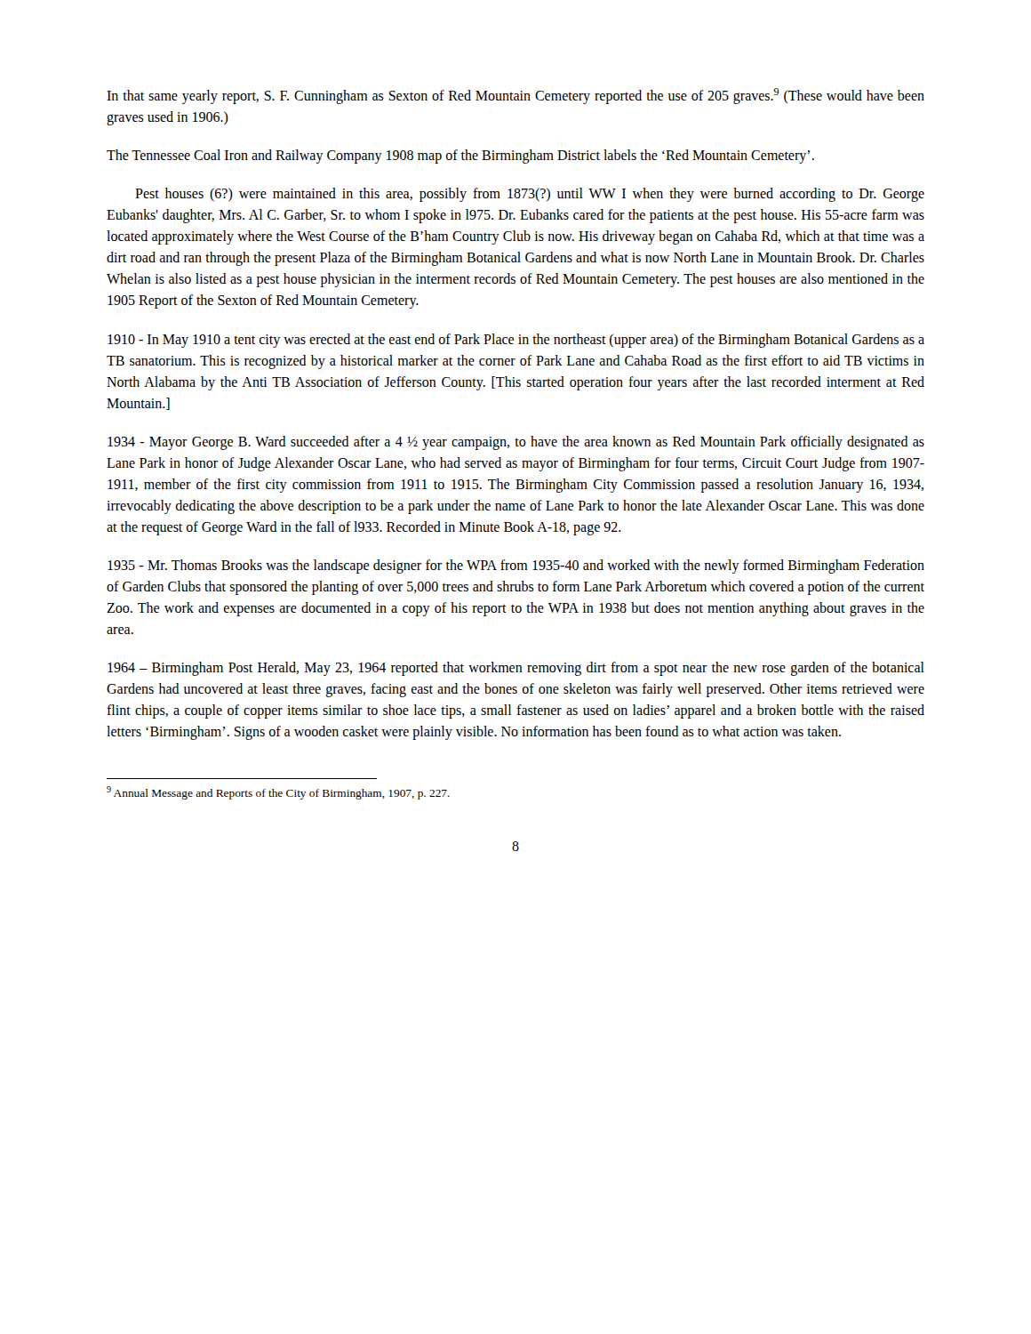In that same yearly report, S. F. Cunningham as Sexton of Red Mountain Cemetery reported the use of 205 graves.9 (These would have been graves used in 1906.)
The Tennessee Coal Iron and Railway Company 1908 map of the Birmingham District labels the ‘Red Mountain Cemetery’.
Pest houses (6?) were maintained in this area, possibly from 1873(?) until WW I when they were burned according to Dr. George Eubanks' daughter, Mrs. Al C. Garber, Sr. to whom I spoke in l975. Dr. Eubanks cared for the patients at the pest house. His 55-acre farm was located approximately where the West Course of the B’ham Country Club is now. His driveway began on Cahaba Rd, which at that time was a dirt road and ran through the present Plaza of the Birmingham Botanical Gardens and what is now North Lane in Mountain Brook. Dr. Charles Whelan is also listed as a pest house physician in the interment records of Red Mountain Cemetery. The pest houses are also mentioned in the 1905 Report of the Sexton of Red Mountain Cemetery.
1910 - In May 1910 a tent city was erected at the east end of Park Place in the northeast (upper area) of the Birmingham Botanical Gardens as a TB sanatorium. This is recognized by a historical marker at the corner of Park Lane and Cahaba Road as the first effort to aid TB victims in North Alabama by the Anti TB Association of Jefferson County. [This started operation four years after the last recorded interment at Red Mountain.]
1934 - Mayor George B. Ward succeeded after a 4 ½ year campaign, to have the area known as Red Mountain Park officially designated as Lane Park in honor of Judge Alexander Oscar Lane, who had served as mayor of Birmingham for four terms, Circuit Court Judge from 1907-1911, member of the first city commission from 1911 to 1915. The Birmingham City Commission passed a resolution January 16, 1934, irrevocably dedicating the above description to be a park under the name of Lane Park to honor the late Alexander Oscar Lane. This was done at the request of George Ward in the fall of l933. Recorded in Minute Book A-18, page 92.
1935 - Mr. Thomas Brooks was the landscape designer for the WPA from 1935-40 and worked with the newly formed Birmingham Federation of Garden Clubs that sponsored the planting of over 5,000 trees and shrubs to form Lane Park Arboretum which covered a potion of the current Zoo. The work and expenses are documented in a copy of his report to the WPA in 1938 but does not mention anything about graves in the area.
1964 – Birmingham Post Herald, May 23, 1964 reported that workmen removing dirt from a spot near the new rose garden of the botanical Gardens had uncovered at least three graves, facing east and the bones of one skeleton was fairly well preserved. Other items retrieved were flint chips, a couple of copper items similar to shoe lace tips, a small fastener as used on ladies’ apparel and a broken bottle with the raised letters ‘Birmingham’. Signs of a wooden casket were plainly visible. No information has been found as to what action was taken.
9 Annual Message and Reports of the City of Birmingham, 1907, p. 227.
8